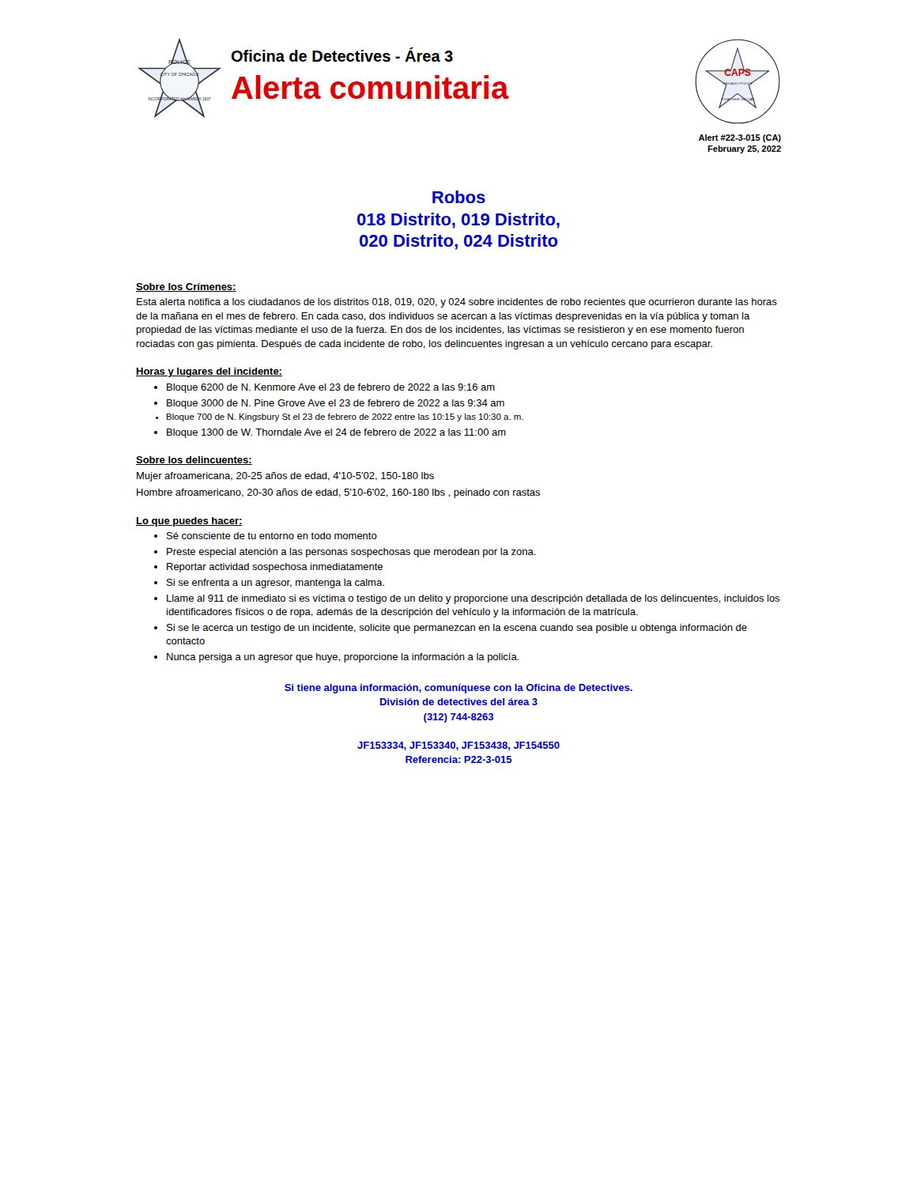Oficina de Detectives - Área 3
Alerta comunitaria
Alert #22-3-015 (CA)
February 25, 2022
Robos
018 Distrito, 019 Distrito,
020 Distrito, 024 Distrito
Sobre los Crímenes:
Esta alerta notifica a los ciudadanos de los distritos 018, 019, 020, y 024 sobre incidentes de robo recientes que ocurrieron durante las horas de la mañana en el mes de febrero. En cada caso, dos individuos se acercan a las víctimas desprevenidas en la vía pública y toman la propiedad de las víctimas mediante el uso de la fuerza. En dos de los incidentes, las víctimas se resistieron y en ese momento fueron rociadas con gas pimienta. Después de cada incidente de robo, los delincuentes ingresan a un vehículo cercano para escapar.
Horas y lugares del incidente:
Bloque 6200 de N. Kenmore Ave el 23 de febrero de 2022 a las 9:16 am
Bloque 3000 de N. Pine Grove Ave el 23 de febrero de 2022 a las 9:34 am
Bloque 700 de N. Kingsbury St el 23 de febrero de 2022 entre las 10:15 y las 10:30 a. m.
Bloque 1300 de W. Thorndale Ave el 24 de febrero de 2022 a las 11:00 am
Sobre los delincuentes:
Mujer afroamericana, 20-25 años de edad, 4'10-5'02, 150-180 lbs
Hombre afroamericano, 20-30 años de edad, 5'10-6'02, 160-180 lbs , peinado con rastas
Lo que puedes hacer:
Sé consciente de tu entorno en todo momento
Preste especial atención a las personas sospechosas que merodean por la zona.
Reportar actividad sospechosa inmediatamente
Si se enfrenta a un agresor, mantenga la calma.
Llame al 911 de inmediato si es víctima o testigo de un delito y proporcione una descripción detallada de los delincuentes, incluidos los identificadores físicos o de ropa, además de la descripción del vehículo y la información de la matrícula.
Si se le acerca un testigo de un incidente, solicite que permanezcan en la escena cuando sea posible u obtenga información de contacto
Nunca persiga a un agresor que huye, proporcione la información a la policía.
Si tiene alguna información, comuníquese con la Oficina de Detectives.
División de detectives del área 3
(312) 744-8263
JF153334, JF153340, JF153438, JF154550
Referencia: P22-3-015